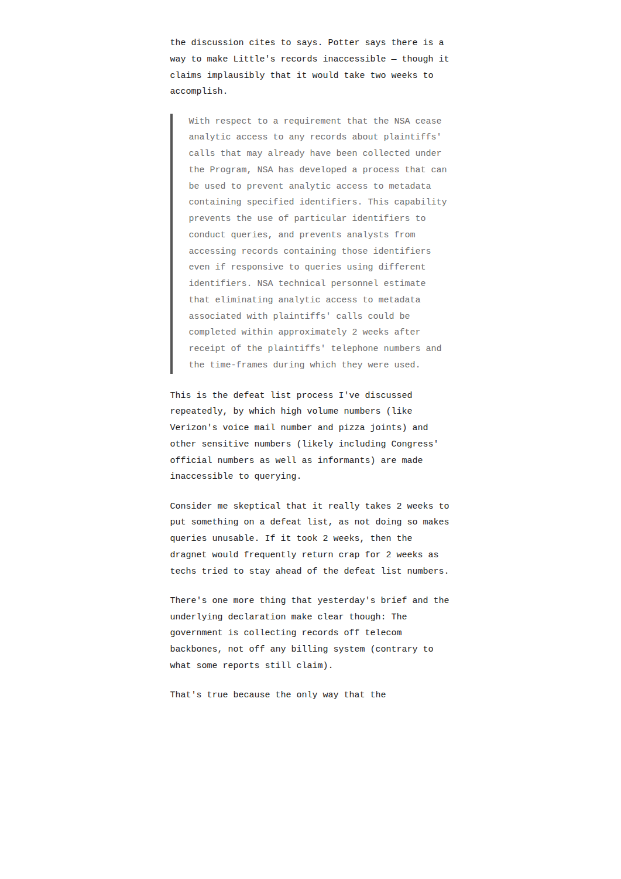the discussion cites to says. Potter says there is a way to make Little's records inaccessible — though it claims implausibly that it would take two weeks to accomplish.
With respect to a requirement that the NSA cease analytic access to any records about plaintiffs' calls that may already have been collected under the Program, NSA has developed a process that can be used to prevent analytic access to metadata containing specified identifiers. This capability prevents the use of particular identifiers to conduct queries, and prevents analysts from accessing records containing those identifiers even if responsive to queries using different identifiers. NSA technical personnel estimate that eliminating analytic access to metadata associated with plaintiffs' calls could be completed within approximately 2 weeks after receipt of the plaintiffs' telephone numbers and the time-frames during which they were used.
This is the defeat list process I've discussed repeatedly, by which high volume numbers (like Verizon's voice mail number and pizza joints) and other sensitive numbers (likely including Congress' official numbers as well as informants) are made inaccessible to querying.
Consider me skeptical that it really takes 2 weeks to put something on a defeat list, as not doing so makes queries unusable. If it took 2 weeks, then the dragnet would frequently return crap for 2 weeks as techs tried to stay ahead of the defeat list numbers.
There's one more thing that yesterday's brief and the underlying declaration make clear though: The government is collecting records off telecom backbones, not off any billing system (contrary to what some reports still claim).
That's true because the only way that the